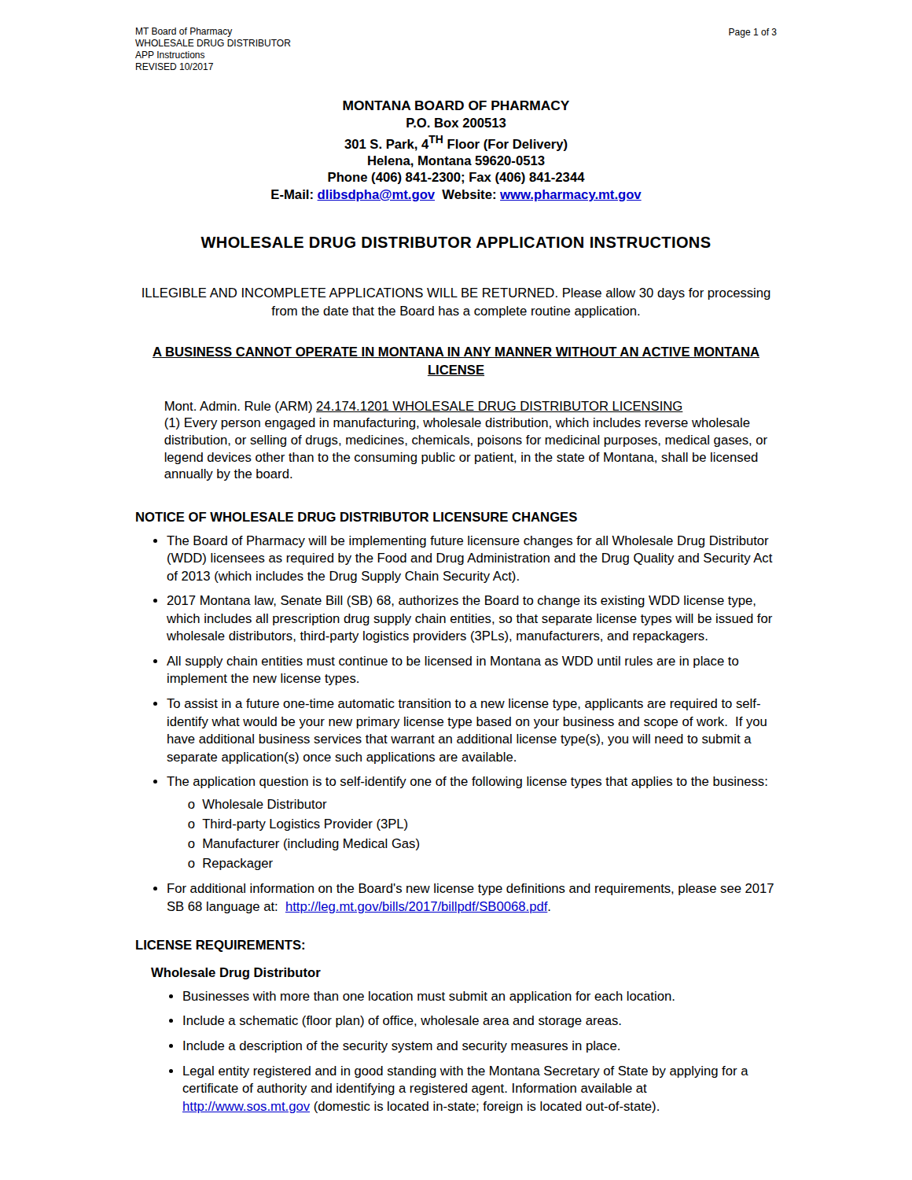MT Board of Pharmacy
WHOLESALE DRUG DISTRIBUTOR
APP Instructions
REVISED 10/2017
Page 1 of 3
MONTANA BOARD OF PHARMACY
P.O. Box 200513
301 S. Park, 4TH Floor (For Delivery)
Helena, Montana 59620-0513
Phone (406) 841-2300; Fax (406) 841-2344
E-Mail: dlibsdpha@mt.gov Website: www.pharmacy.mt.gov
WHOLESALE DRUG DISTRIBUTOR APPLICATION INSTRUCTIONS
ILLEGIBLE AND INCOMPLETE APPLICATIONS WILL BE RETURNED. Please allow 30 days for processing from the date that the Board has a complete routine application.
A BUSINESS CANNOT OPERATE IN MONTANA IN ANY MANNER WITHOUT AN ACTIVE MONTANA LICENSE
Mont. Admin. Rule (ARM) 24.174.1201 WHOLESALE DRUG DISTRIBUTOR LICENSING
(1) Every person engaged in manufacturing, wholesale distribution, which includes reverse wholesale distribution, or selling of drugs, medicines, chemicals, poisons for medicinal purposes, medical gases, or legend devices other than to the consuming public or patient, in the state of Montana, shall be licensed annually by the board.
NOTICE OF WHOLESALE DRUG DISTRIBUTOR LICENSURE CHANGES
The Board of Pharmacy will be implementing future licensure changes for all Wholesale Drug Distributor (WDD) licensees as required by the Food and Drug Administration and the Drug Quality and Security Act of 2013 (which includes the Drug Supply Chain Security Act).
2017 Montana law, Senate Bill (SB) 68, authorizes the Board to change its existing WDD license type, which includes all prescription drug supply chain entities, so that separate license types will be issued for wholesale distributors, third-party logistics providers (3PLs), manufacturers, and repackagers.
All supply chain entities must continue to be licensed in Montana as WDD until rules are in place to implement the new license types.
To assist in a future one-time automatic transition to a new license type, applicants are required to self-identify what would be your new primary license type based on your business and scope of work. If you have additional business services that warrant an additional license type(s), you will need to submit a separate application(s) once such applications are available.
The application question is to self-identify one of the following license types that applies to the business:
Wholesale Distributor
Third-party Logistics Provider (3PL)
Manufacturer (including Medical Gas)
Repackager
For additional information on the Board's new license type definitions and requirements, please see 2017 SB 68 language at: http://leg.mt.gov/bills/2017/billpdf/SB0068.pdf.
LICENSE REQUIREMENTS:
Wholesale Drug Distributor
Businesses with more than one location must submit an application for each location.
Include a schematic (floor plan) of office, wholesale area and storage areas.
Include a description of the security system and security measures in place.
Legal entity registered and in good standing with the Montana Secretary of State by applying for a certificate of authority and identifying a registered agent. Information available at http://www.sos.mt.gov (domestic is located in-state; foreign is located out-of-state).